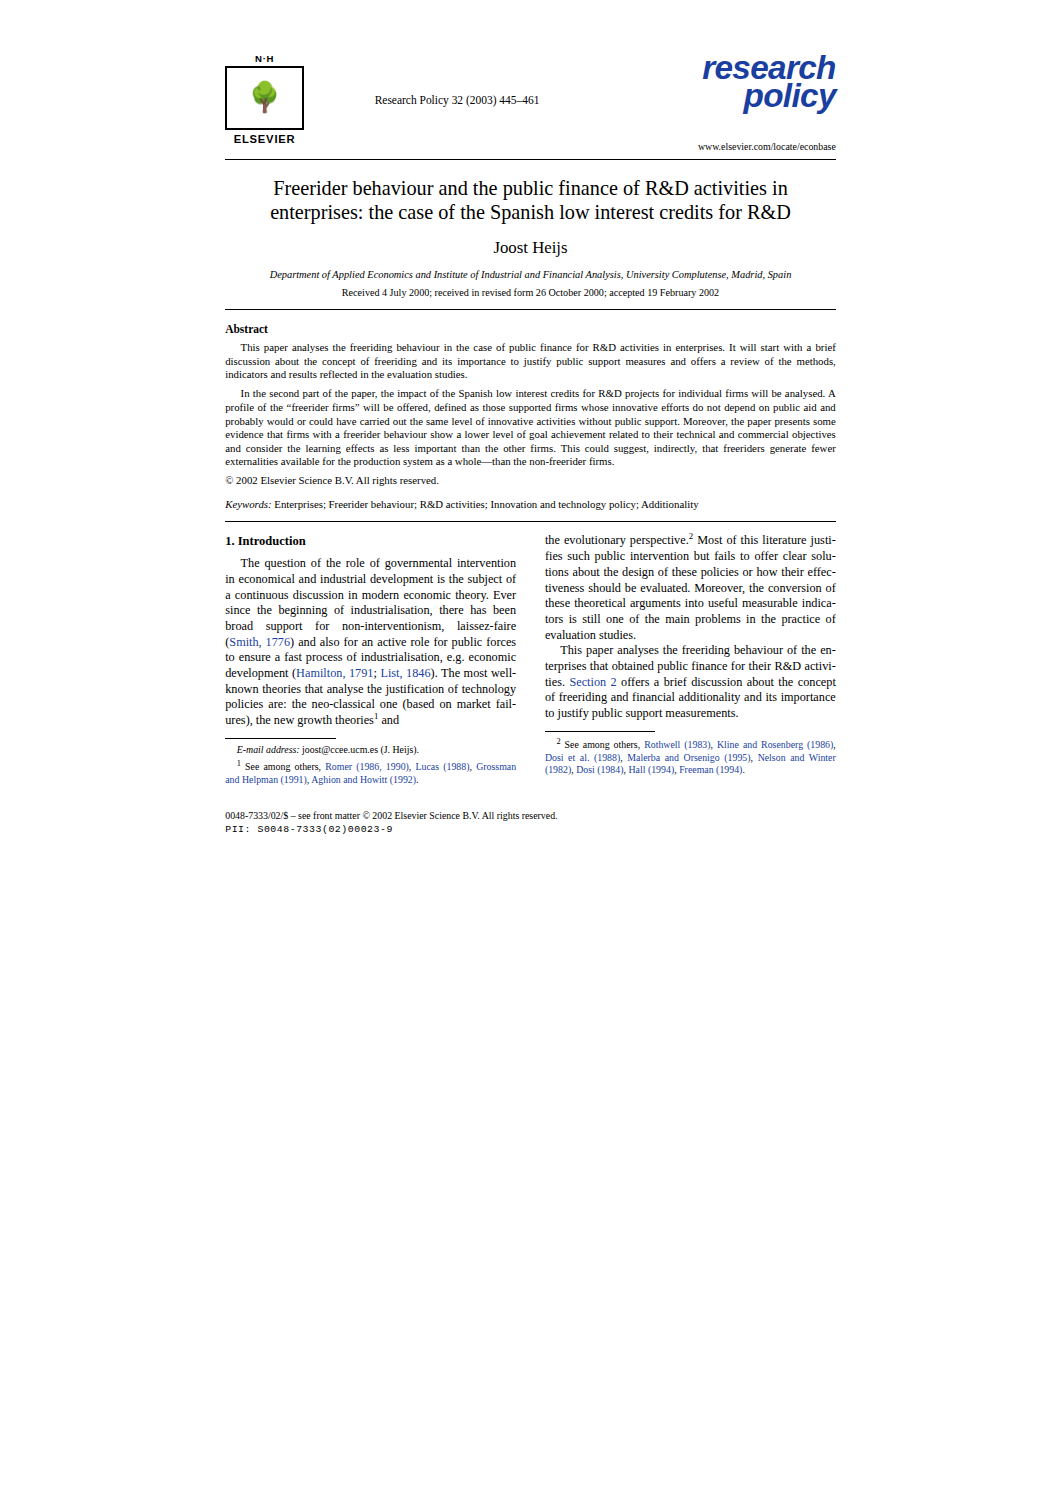N·H
🌳
ELSEVIER
Research Policy 32 (2003) 445–461
researchpolicy
www.elsevier.com/locate/econbase
Freerider behaviour and the public finance of R&D activities in
enterprises: the case of the Spanish low interest credits for R&D
Joost Heijs
Department of Applied Economics and Institute of Industrial and Financial Analysis, University Complutense, Madrid, Spain
Received 4 July 2000; received in revised form 26 October 2000; accepted 19 February 2002
Abstract
This paper analyses the freeriding behaviour in the case of public finance for R&D activities in enterprises. It will start with a brief discussion about the concept of freeriding and its importance to justify public support measures and offers a review of the methods, indicators and results reflected in the evaluation studies.
In the second part of the paper, the impact of the Spanish low interest credits for R&D projects for individual firms will be analysed. A profile of the “freerider firms” will be offered, defined as those supported firms whose innovative efforts do not depend on public aid and probably would or could have carried out the same level of innovative activities without public support. Moreover, the paper presents some evidence that firms with a freerider behaviour show a lower level of goal achievement related to their technical and commercial objectives and consider the learning effects as less important than the other firms. This could suggest, indirectly, that freeriders generate fewer externalities available for the production system as a whole—than the non-freerider firms.
© 2002 Elsevier Science B.V. All rights reserved.
Keywords: Enterprises; Freerider behaviour; R&D activities; Innovation and technology policy; Additionality
1. Introduction
The question of the role of governmental intervention in economical and industrial development is the subject of a continuous discussion in modern economic theory. Ever since the beginning of industrialisation, there has been broad support for non-interventionism, laissez-faire (Smith, 1776) and also for an active role for public forces to ensure a fast process of industrialisation, e.g. economic development (Hamilton, 1791; List, 1846). The most well-known theories that analyse the justification of technology policies are: the neo-classical one (based on market failures), the new growth theories1 and
E-mail address: joost@ccee.ucm.es (J. Heijs).
1 See among others, Romer (1986, 1990), Lucas (1988), Grossman and Helpman (1991), Aghion and Howitt (1992).
the evolutionary perspective.2 Most of this literature justifies such public intervention but fails to offer clear solutions about the design of these policies or how their effectiveness should be evaluated. Moreover, the conversion of these theoretical arguments into useful measurable indicators is still one of the main problems in the practice of evaluation studies.
This paper analyses the freeriding behaviour of the enterprises that obtained public finance for their R&D activities. Section 2 offers a brief discussion about the concept of freeriding and financial additionality and its importance to justify public support measurements.
2 See among others, Rothwell (1983), Kline and Rosenberg (1986), Dosi et al. (1988), Malerba and Orsenigo (1995), Nelson and Winter (1982), Dosi (1984), Hall (1994), Freeman (1994).
0048-7333/02/$ – see front matter © 2002 Elsevier Science B.V. All rights reserved.
PII: S0048-7333(02)00023-9